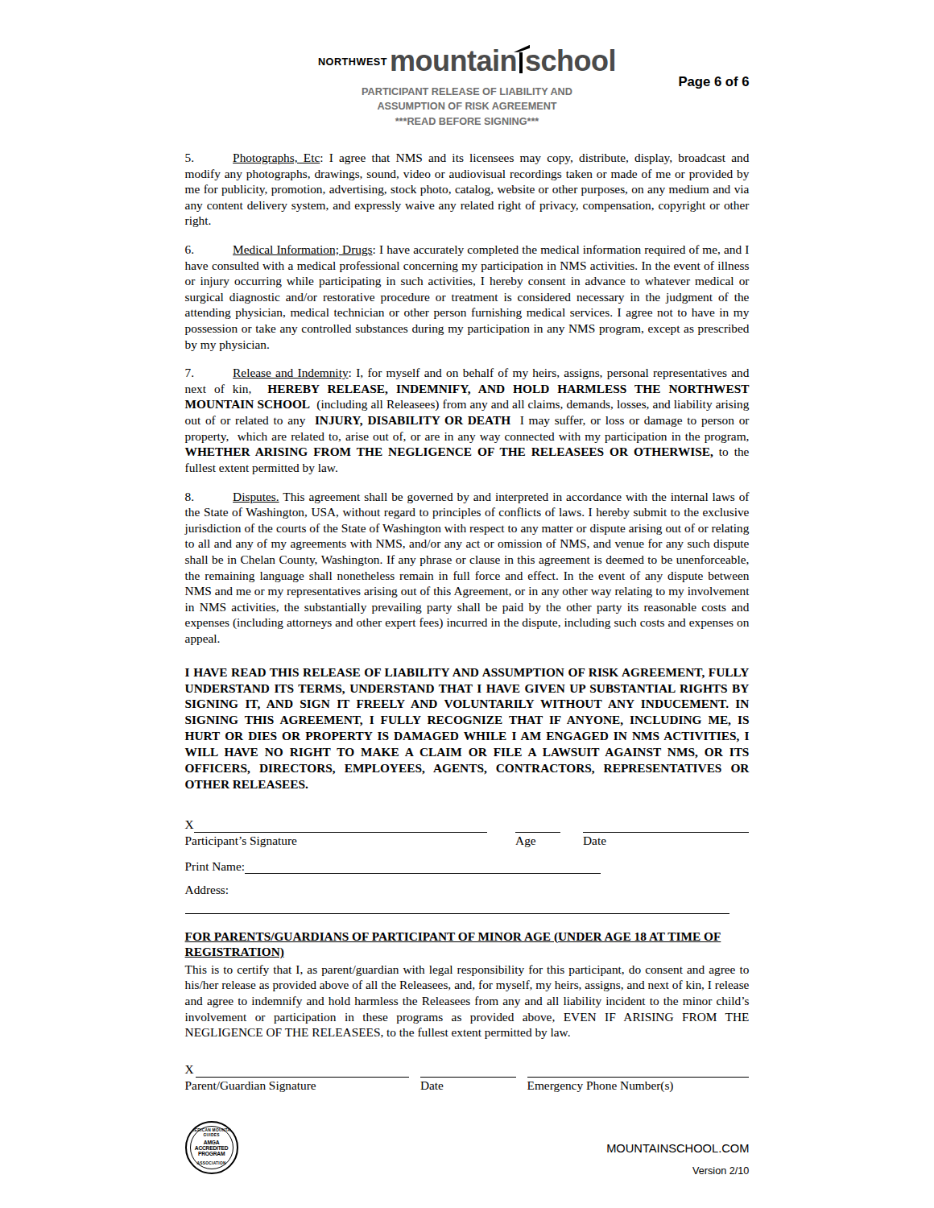Page 6 of 6
NORTHWEST mountain school
PARTICIPANT RELEASE OF LIABILITY AND
ASSUMPTION OF RISK AGREEMENT
***READ BEFORE SIGNING***
5. Photographs, Etc: I agree that NMS and its licensees may copy, distribute, display, broadcast and modify any photographs, drawings, sound, video or audiovisual recordings taken or made of me or provided by me for publicity, promotion, advertising, stock photo, catalog, website or other purposes, on any medium and via any content delivery system, and expressly waive any related right of privacy, compensation, copyright or other right.
6. Medical Information; Drugs: I have accurately completed the medical information required of me, and I have consulted with a medical professional concerning my participation in NMS activities. In the event of illness or injury occurring while participating in such activities, I hereby consent in advance to whatever medical or surgical diagnostic and/or restorative procedure or treatment is considered necessary in the judgment of the attending physician, medical technician or other person furnishing medical services. I agree not to have in my possession or take any controlled substances during my participation in any NMS program, except as prescribed by my physician.
7. Release and Indemnity: I, for myself and on behalf of my heirs, assigns, personal representatives and next of kin, HEREBY RELEASE, INDEMNIFY, AND HOLD HARMLESS THE NORTHWEST MOUNTAIN SCHOOL (including all Releasees) from any and all claims, demands, losses, and liability arising out of or related to any INJURY, DISABILITY OR DEATH I may suffer, or loss or damage to person or property, which are related to, arise out of, or are in any way connected with my participation in the program, WHETHER ARISING FROM THE NEGLIGENCE OF THE RELEASEES OR OTHERWISE, to the fullest extent permitted by law.
8. Disputes. This agreement shall be governed by and interpreted in accordance with the internal laws of the State of Washington, USA, without regard to principles of conflicts of laws. I hereby submit to the exclusive jurisdiction of the courts of the State of Washington with respect to any matter or dispute arising out of or relating to all and any of my agreements with NMS, and/or any act or omission of NMS, and venue for any such dispute shall be in Chelan County, Washington. If any phrase or clause in this agreement is deemed to be unenforceable, the remaining language shall nonetheless remain in full force and effect. In the event of any dispute between NMS and me or my representatives arising out of this Agreement, or in any other way relating to my involvement in NMS activities, the substantially prevailing party shall be paid by the other party its reasonable costs and expenses (including attorneys and other expert fees) incurred in the dispute, including such costs and expenses on appeal.
I HAVE READ THIS RELEASE OF LIABILITY AND ASSUMPTION OF RISK AGREEMENT, FULLY UNDERSTAND ITS TERMS, UNDERSTAND THAT I HAVE GIVEN UP SUBSTANTIAL RIGHTS BY SIGNING IT, AND SIGN IT FREELY AND VOLUNTARILY WITHOUT ANY INDUCEMENT. IN SIGNING THIS AGREEMENT, I FULLY RECOGNIZE THAT IF ANYONE, INCLUDING ME, IS HURT OR DIES OR PROPERTY IS DAMAGED WHILE I AM ENGAGED IN NMS ACTIVITIES, I WILL HAVE NO RIGHT TO MAKE A CLAIM OR FILE A LAWSUIT AGAINST NMS, OR ITS OFFICERS, DIRECTORS, EMPLOYEES, AGENTS, CONTRACTORS, REPRESENTATIVES OR OTHER RELEASEES.
| X | | | | | |
| Participant’s Signature | | Age | | Date |
Print Name:
Address:
FOR PARENTS/GUARDIANS OF PARTICIPANT OF MINOR AGE (UNDER AGE 18 AT TIME OF REGISTRATION)
This is to certify that I, as parent/guardian with legal responsibility for this participant, do consent and agree to his/her release as provided above of all the Releasees, and, for myself, my heirs, assigns, and next of kin, I release and agree to indemnify and hold harmless the Releasees from any and all liability incident to the minor child’s involvement or participation in these programs as provided above, EVEN IF ARISING FROM THE NEGLIGENCE OF THE RELEASEES, to the fullest extent permitted by law.
| X | | | | | |
| Parent/Guardian Signature | | Date | | Emergency Phone Number(s) |
AMERICAN MOUNTAIN GUIDES
AMGA
ACCREDITED
PROGRAM
ASSOCIATION
MOUNTAINSCHOOL.COM
Version 2/10